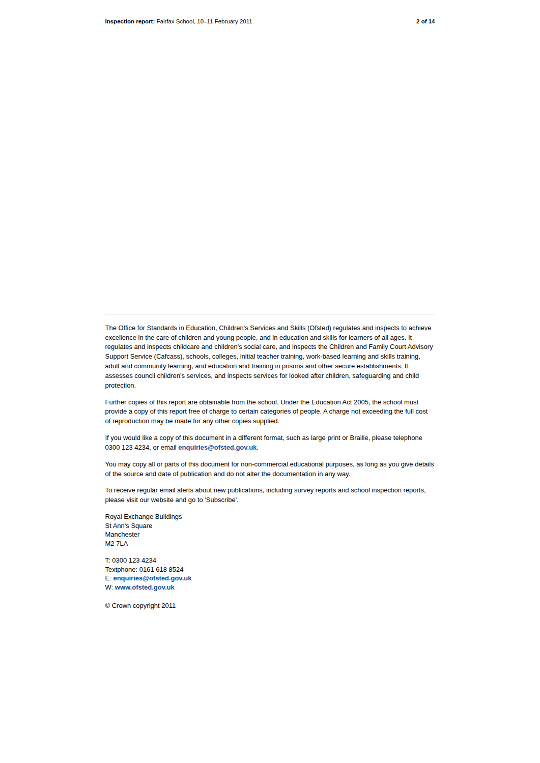Inspection report: Fairfax School, 10–11 February 2011
2 of 14
The Office for Standards in Education, Children's Services and Skills (Ofsted) regulates and inspects to achieve excellence in the care of children and young people, and in education and skills for learners of all ages. It regulates and inspects childcare and children's social care, and inspects the Children and Family Court Advisory Support Service (Cafcass), schools, colleges, initial teacher training, work-based learning and skills training, adult and community learning, and education and training in prisons and other secure establishments. It assesses council children's services, and inspects services for looked after children, safeguarding and child protection.
Further copies of this report are obtainable from the school. Under the Education Act 2005, the school must provide a copy of this report free of charge to certain categories of people. A charge not exceeding the full cost of reproduction may be made for any other copies supplied.
If you would like a copy of this document in a different format, such as large print or Braille, please telephone 0300 123 4234, or email enquiries@ofsted.gov.uk.
You may copy all or parts of this document for non-commercial educational purposes, as long as you give details of the source and date of publication and do not alter the documentation in any way.
To receive regular email alerts about new publications, including survey reports and school inspection reports, please visit our website and go to 'Subscribe'.
Royal Exchange Buildings
St Ann's Square
Manchester
M2 7LA
T: 0300 123 4234
Textphone: 0161 618 8524
E: enquiries@ofsted.gov.uk
W: www.ofsted.gov.uk
© Crown copyright 2011